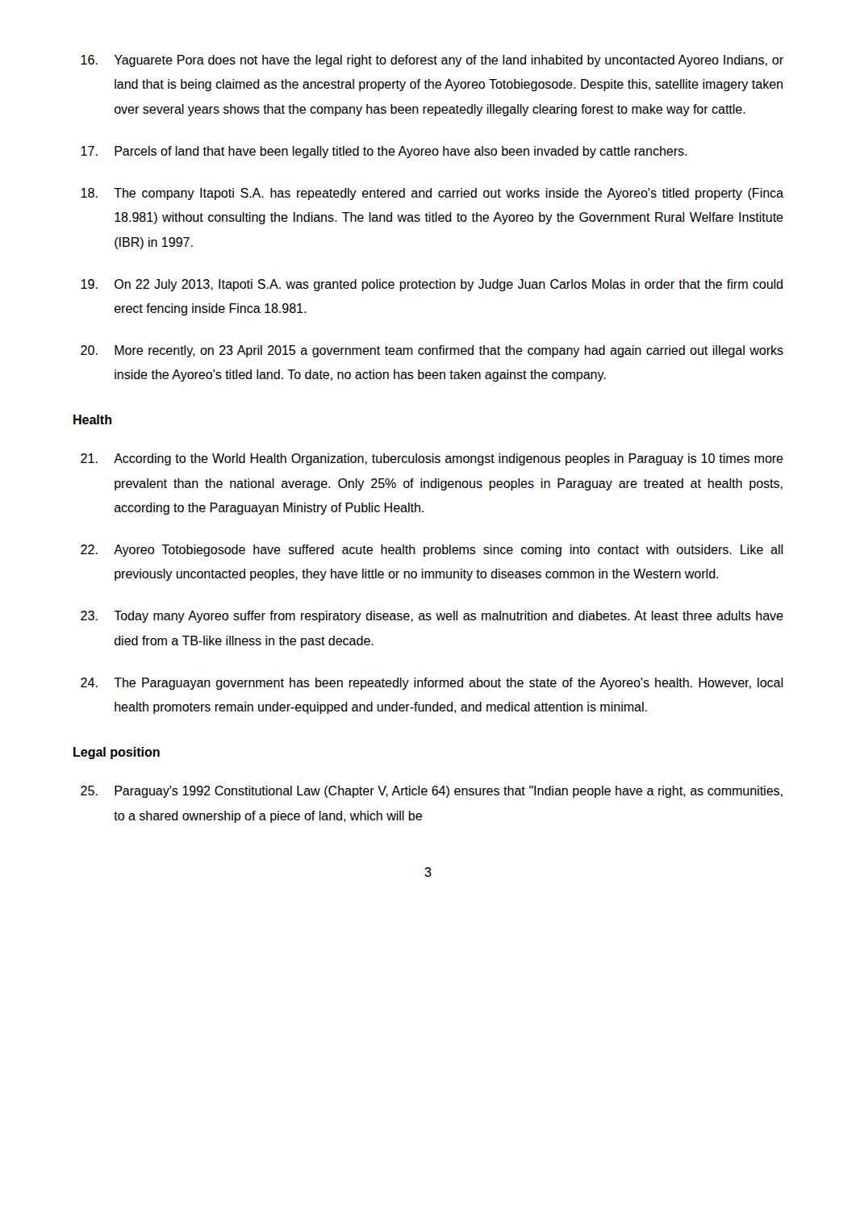Yaguarete Pora does not have the legal right to deforest any of the land inhabited by uncontacted Ayoreo Indians, or land that is being claimed as the ancestral property of the Ayoreo Totobiegosode. Despite this, satellite imagery taken over several years shows that the company has been repeatedly illegally clearing forest to make way for cattle.
Parcels of land that have been legally titled to the Ayoreo have also been invaded by cattle ranchers.
The company Itapoti S.A. has repeatedly entered and carried out works inside the Ayoreo's titled property (Finca 18.981) without consulting the Indians. The land was titled to the Ayoreo by the Government Rural Welfare Institute (IBR) in 1997.
On 22 July 2013, Itapoti S.A. was granted police protection by Judge Juan Carlos Molas in order that the firm could erect fencing inside Finca 18.981.
More recently, on 23 April 2015 a government team confirmed that the company had again carried out illegal works inside the Ayoreo's titled land. To date, no action has been taken against the company.
Health
According to the World Health Organization, tuberculosis amongst indigenous peoples in Paraguay is 10 times more prevalent than the national average. Only 25% of indigenous peoples in Paraguay are treated at health posts, according to the Paraguayan Ministry of Public Health.
Ayoreo Totobiegosode have suffered acute health problems since coming into contact with outsiders. Like all previously uncontacted peoples, they have little or no immunity to diseases common in the Western world.
Today many Ayoreo suffer from respiratory disease, as well as malnutrition and diabetes. At least three adults have died from a TB-like illness in the past decade.
The Paraguayan government has been repeatedly informed about the state of the Ayoreo's health. However, local health promoters remain under-equipped and under-funded, and medical attention is minimal.
Legal position
Paraguay's 1992 Constitutional Law (Chapter V, Article 64) ensures that "Indian people have a right, as communities, to a shared ownership of a piece of land, which will be
3